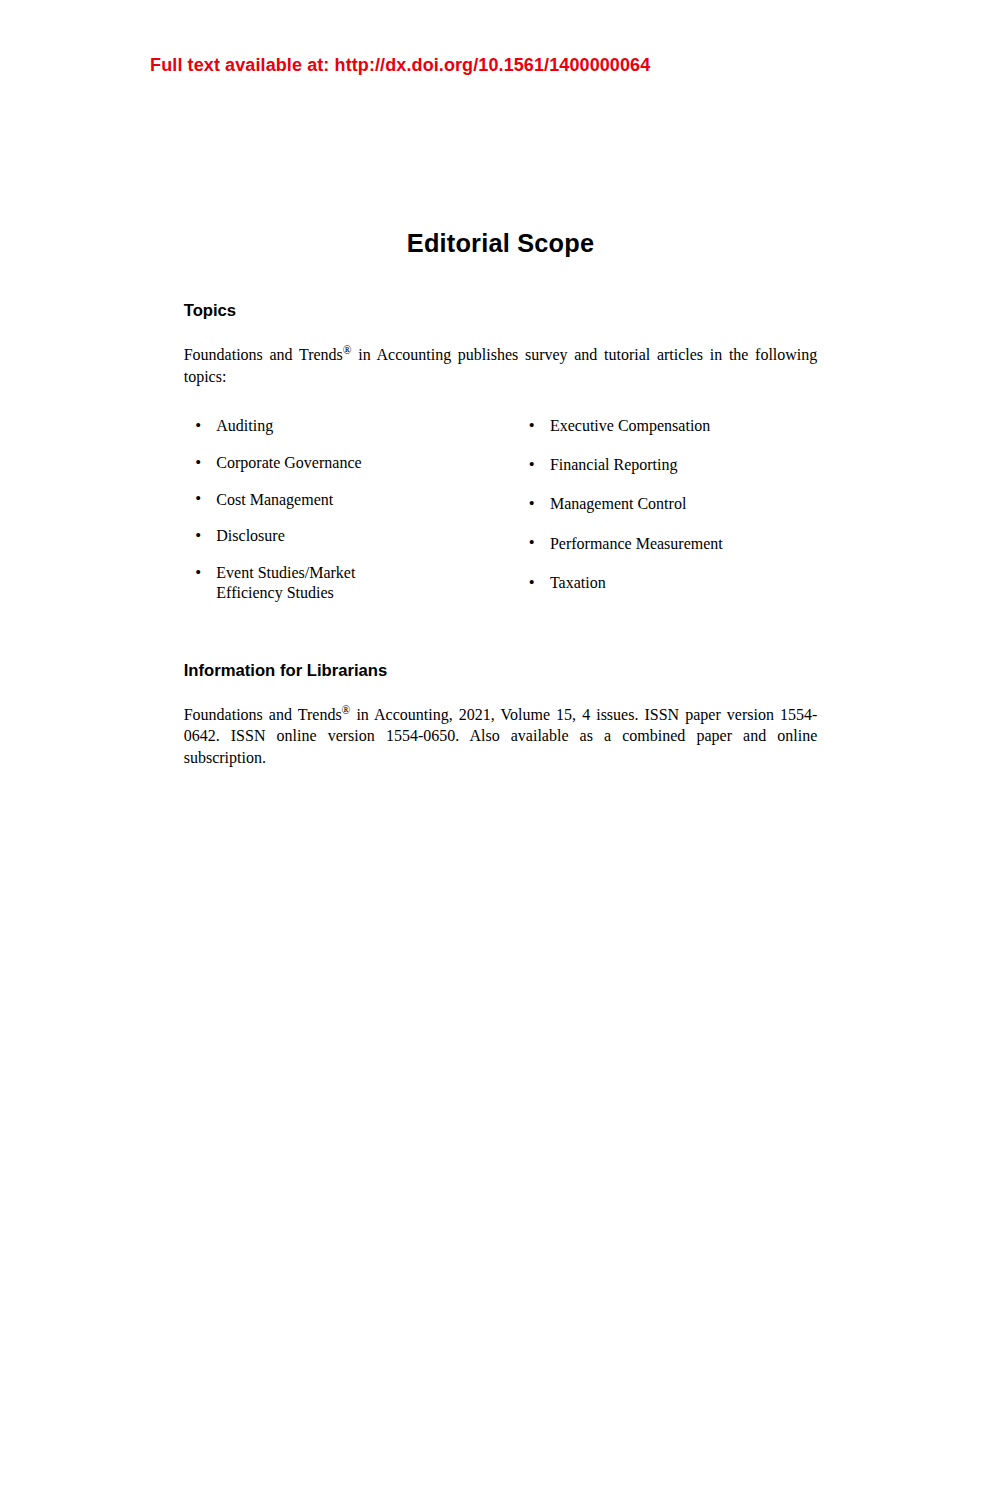Full text available at: http://dx.doi.org/10.1561/1400000064
Editorial Scope
Topics
Foundations and Trends® in Accounting publishes survey and tutorial articles in the following topics:
Auditing
Corporate Governance
Cost Management
Disclosure
Event Studies/Market
Efficiency Studies
Executive Compensation
Financial Reporting
Management Control
Performance Measurement
Taxation
Information for Librarians
Foundations and Trends® in Accounting, 2021, Volume 15, 4 issues. ISSN paper version 1554-0642. ISSN online version 1554-0650. Also available as a combined paper and online subscription.